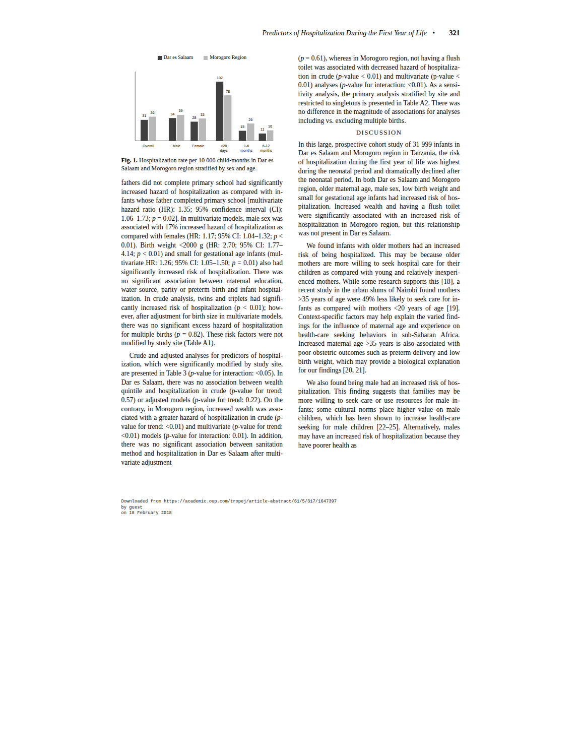Predictors of Hospitalization During the First Year of Life • 321
Dar es Salaam Morogoro Region
31 36 Overall 34 39 Male 28 33 Female 102 78 <28 days 15 26 1-6 months 11 16 6-12 months
Fig. 1. Hospitalization rate per 10 000 child-months in Dar es Salaam and Morogoro region stratified by sex and age.
fathers did not complete primary school had significantly increased hazard of hospitalization as compared with infants whose father completed primary school [multivariate hazard ratio (HR): 1.35; 95% confidence interval (CI): 1.06–1.73; p = 0.02]. In multivariate models, male sex was associated with 17% increased hazard of hospitalization as compared with females (HR: 1.17; 95% CI: 1.04–1.32; p < 0.01). Birth weight <2000 g (HR: 2.70; 95% CI: 1.77–4.14; p < 0.01) and small for gestational age infants (multivariate HR: 1.26; 95% CI: 1.05–1.50; p = 0.01) also had significantly increased risk of hospitalization. There was no significant association between maternal education, water source, parity or preterm birth and infant hospitalization. In crude analysis, twins and triplets had significantly increased risk of hospitalization (p < 0.01); however, after adjustment for birth size in multivariate models, there was no significant excess hazard of hospitalization for multiple births (p = 0.82). These risk factors were not modified by study site (Table A1).
Crude and adjusted analyses for predictors of hospitalization, which were significantly modified by study site, are presented in Table 3 (p-value for interaction: <0.05). In Dar es Salaam, there was no association between wealth quintile and hospitalization in crude (p-value for trend: 0.57) or adjusted models (p-value for trend: 0.22). On the contrary, in Morogoro region, increased wealth was associated with a greater hazard of hospitalization in crude (p-value for trend: <0.01) and multivariate (p-value for trend: <0.01) models (p-value for interaction: 0.01). In addition, there was no significant association between sanitation method and hospitalization in Dar es Salaam after multivariate adjustment
(p = 0.61), whereas in Morogoro region, not having a flush toilet was associated with decreased hazard of hospitalization in crude (p-value < 0.01) and multivariate (p-value < 0.01) analyses (p-value for interaction: <0.01). As a sensitivity analysis, the primary analysis stratified by site and restricted to singletons is presented in Table A2. There was no difference in the magnitude of associations for analyses including vs. excluding multiple births.
Discussion
In this large, prospective cohort study of 31 999 infants in Dar es Salaam and Morogoro region in Tanzania, the risk of hospitalization during the first year of life was highest during the neonatal period and dramatically declined after the neonatal period. In both Dar es Salaam and Morogoro region, older maternal age, male sex, low birth weight and small for gestational age infants had increased risk of hospitalization. Increased wealth and having a flush toilet were significantly associated with an increased risk of hospitalization in Morogoro region, but this relationship was not present in Dar es Salaam.
We found infants with older mothers had an increased risk of being hospitalized. This may be because older mothers are more willing to seek hospital care for their children as compared with young and relatively inexperienced mothers. While some research supports this [18], a recent study in the urban slums of Nairobi found mothers >35 years of age were 49% less likely to seek care for infants as compared with mothers <20 years of age [19]. Context-specific factors may help explain the varied findings for the influence of maternal age and experience on health-care seeking behaviors in sub-Saharan Africa. Increased maternal age >35 years is also associated with poor obstetric outcomes such as preterm delivery and low birth weight, which may provide a biological explanation for our findings [20, 21].
We also found being male had an increased risk of hospitalization. This finding suggests that families may be more willing to seek care or use resources for male infants; some cultural norms place higher value on male children, which has been shown to increase health-care seeking for male children [22–25]. Alternatively, males may have an increased risk of hospitalization because they have poorer health as
Downloaded from https://academic.oup.com/tropej/article-abstract/61/5/317/1647397
by guest
on 18 February 2018